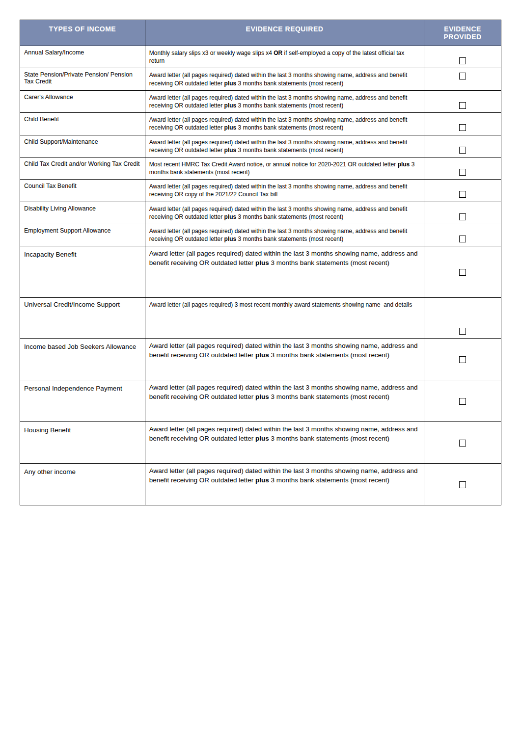| TYPES OF INCOME | EVIDENCE REQUIRED | EVIDENCE PROVIDED |
| --- | --- | --- |
| Annual Salary/Income | Monthly salary slips x3 or weekly wage slips x4 OR if self-employed a copy of the latest official tax return | |
| State Pension/Private Pension/ Pension Tax Credit | Award letter (all pages required) dated within the last 3 months showing name, address and benefit receiving OR outdated letter plus 3 months bank statements (most recent) | |
| Carer's Allowance | Award letter (all pages required) dated within the last 3 months showing name, address and benefit receiving OR outdated letter plus 3 months bank statements (most recent) | |
| Child Benefit | Award letter (all pages required) dated within the last 3 months showing name, address and benefit receiving OR outdated letter plus 3 months bank statements (most recent) | |
| Child Support/Maintenance | Award letter (all pages required) dated within the last 3 months showing name, address and benefit receiving OR outdated letter plus 3 months bank statements (most recent) | |
| Child Tax Credit and/or Working Tax Credit | Most recent HMRC Tax Credit Award notice, or annual notice for 2020-2021 OR outdated letter plus 3 months bank statements (most recent) | |
| Council Tax Benefit | Award letter (all pages required) dated within the last 3 months showing name, address and benefit receiving OR copy of the 2021/22 Council Tax bill | |
| Disability Living Allowance | Award letter (all pages required) dated within the last 3 months showing name, address and benefit receiving OR outdated letter plus 3 months bank statements (most recent) | |
| Employment Support Allowance | Award letter (all pages required) dated within the last 3 months showing name, address and benefit receiving OR outdated letter plus 3 months bank statements (most recent) | |
| Incapacity Benefit | Award letter (all pages required) dated within the last 3 months showing name, address and benefit receiving OR outdated letter plus 3 months bank statements (most recent) | |
| Universal Credit/Income Support | Award letter (all pages required) 3 most recent monthly award statements showing name and details | |
| Income based Job Seekers Allowance | Award letter (all pages required) dated within the last 3 months showing name, address and benefit receiving OR outdated letter plus 3 months bank statements (most recent) | |
| Personal Independence Payment | Award letter (all pages required) dated within the last 3 months showing name, address and benefit receiving OR outdated letter plus 3 months bank statements (most recent) | |
| Housing Benefit | Award letter (all pages required) dated within the last 3 months showing name, address and benefit receiving OR outdated letter plus 3 months bank statements (most recent) | |
| Any other income | Award letter (all pages required) dated within the last 3 months showing name, address and benefit receiving OR outdated letter plus 3 months bank statements (most recent) | |